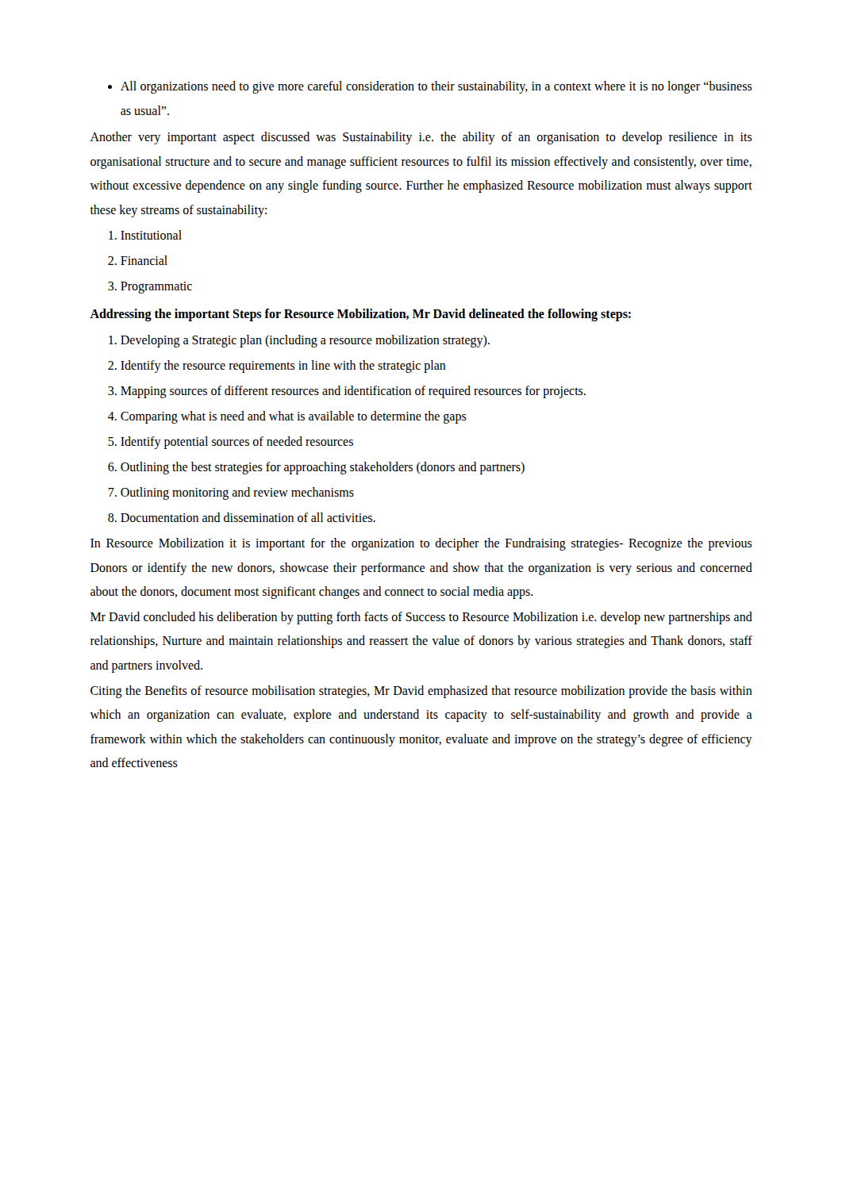All organizations need to give more careful consideration to their sustainability, in a context where it is no longer “business as usual”.
Another very important aspect discussed was Sustainability i.e. the ability of an organisation to develop resilience in its organisational structure and to secure and manage sufficient resources to fulfil its mission effectively and consistently, over time, without excessive dependence on any single funding source. Further he emphasized Resource mobilization must always support these key streams of sustainability:
Institutional
Financial
Programmatic
Addressing the important Steps for Resource Mobilization, Mr David delineated the following steps:
Developing a Strategic plan (including a resource mobilization strategy).
Identify the resource requirements in line with the strategic plan
Mapping sources of different resources and identification of required resources for projects.
Comparing what is need and what is available to determine the gaps
Identify potential sources of needed resources
Outlining the best strategies for approaching stakeholders (donors and partners)
Outlining monitoring and review mechanisms
Documentation and dissemination of all activities.
In Resource Mobilization it is important for the organization to decipher the Fundraising strategies- Recognize the previous Donors or identify the new donors, showcase their performance and show that the organization is very serious and concerned about the donors, document most significant changes and connect to social media apps.
Mr David concluded his deliberation by putting forth facts of Success to Resource Mobilization i.e. develop new partnerships and relationships, Nurture and maintain relationships and reassert the value of donors by various strategies and Thank donors, staff and partners involved.
Citing the Benefits of resource mobilisation strategies, Mr David emphasized that resource mobilization provide the basis within which an organization can evaluate, explore and understand its capacity to self-sustainability and growth and provide a framework within which the stakeholders can continuously monitor, evaluate and improve on the strategy’s degree of efficiency and effectiveness